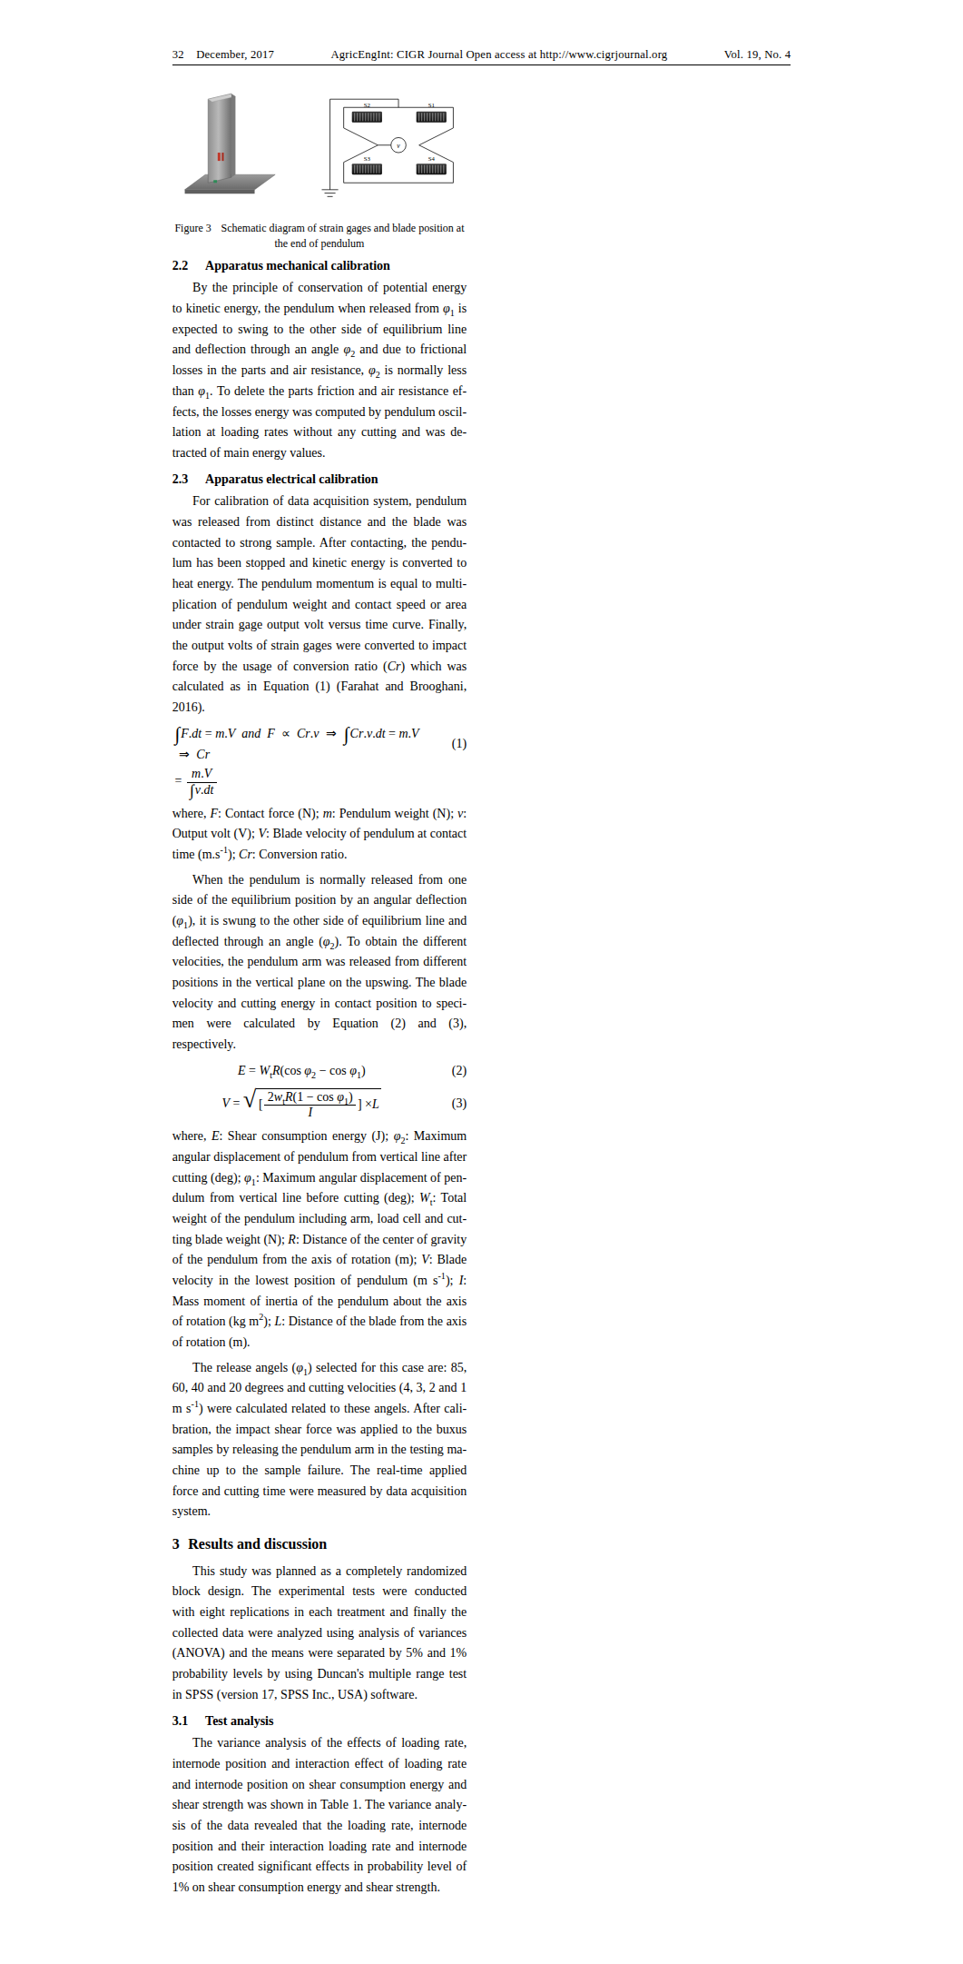32 December, 2017 AgricEngInt: CIGR Journal Open access at http://www.cigrjournal.org Vol. 19, No. 4
v S2 S1 S3 S4
Figure 3 Schematic diagram of strain gages and blade position at the end of pendulum
2.2 Apparatus mechanical calibration
By the principle of conservation of potential energy to kinetic energy, the pendulum when released from φ1 is expected to swing to the other side of equilibrium line and deflection through an angle φ2 and due to frictional losses in the parts and air resistance, φ2 is normally less than φ1. To delete the parts friction and air resistance effects, the losses energy was computed by pendulum oscillation at loading rates without any cutting and was detracted of main energy values.
2.3 Apparatus electrical calibration
For calibration of data acquisition system, pendulum was released from distinct distance and the blade was contacted to strong sample. After contacting, the pendulum has been stopped and kinetic energy is converted to heat energy. The pendulum momentum is equal to multiplication of pendulum weight and contact speed or area under strain gage output volt versus time curve. Finally, the output volts of strain gages were converted to impact force by the usage of conversion ratio (Cr) which was calculated as in Equation (1) (Farahat and Brooghani, 2016).
∫F.dt = m.V and F ∝ Cr.v ⇒ ∫Cr.v.dt = m.V ⇒ Cr (1)
= m.V∫v.dt
where, F: Contact force (N); m: Pendulum weight (N); v: Output volt (V); V: Blade velocity of pendulum at contact time (m.s-1); Cr: Conversion ratio.
When the pendulum is normally released from one side of the equilibrium position by an angular deflection (φ1), it is swung to the other side of equilibrium line and deflected through an angle (φ2). To obtain the different velocities, the pendulum arm was released from different positions in the vertical plane on the upswing. The blade velocity and cutting energy in contact position to specimen were calculated by Equation (2) and (3), respectively.
E = WtR(cos φ2 − cos φ1) (2)
V = √ [2wtR(1 − cos φ1) I] × L (3)
where, E: Shear consumption energy (J); φ2: Maximum angular displacement of pendulum from vertical line after cutting (deg); φ1: Maximum angular displacement of pendulum from vertical line before cutting (deg); Wt: Total weight of the pendulum including arm, load cell and cutting blade weight (N); R: Distance of the center of gravity of the pendulum from the axis of rotation (m); V: Blade velocity in the lowest position of pendulum (m s-1); I: Mass moment of inertia of the pendulum about the axis of rotation (kg m2); L: Distance of the blade from the axis of rotation (m).
The release angels (φ1) selected for this case are: 85, 60, 40 and 20 degrees and cutting velocities (4, 3, 2 and 1 m s-1) were calculated related to these angels. After calibration, the impact shear force was applied to the buxus samples by releasing the pendulum arm in the testing machine up to the sample failure. The real-time applied force and cutting time were measured by data acquisition system.
3 Results and discussion
This study was planned as a completely randomized block design. The experimental tests were conducted with eight replications in each treatment and finally the collected data were analyzed using analysis of variances (ANOVA) and the means were separated by 5% and 1% probability levels by using Duncan's multiple range test in SPSS (version 17, SPSS Inc., USA) software.
3.1 Test analysis
The variance analysis of the effects of loading rate, internode position and interaction effect of loading rate and internode position on shear consumption energy and shear strength was shown in Table 1. The variance analysis of the data revealed that the loading rate, internode position and their interaction loading rate and internode position created significant effects in probability level of 1% on shear consumption energy and shear strength.